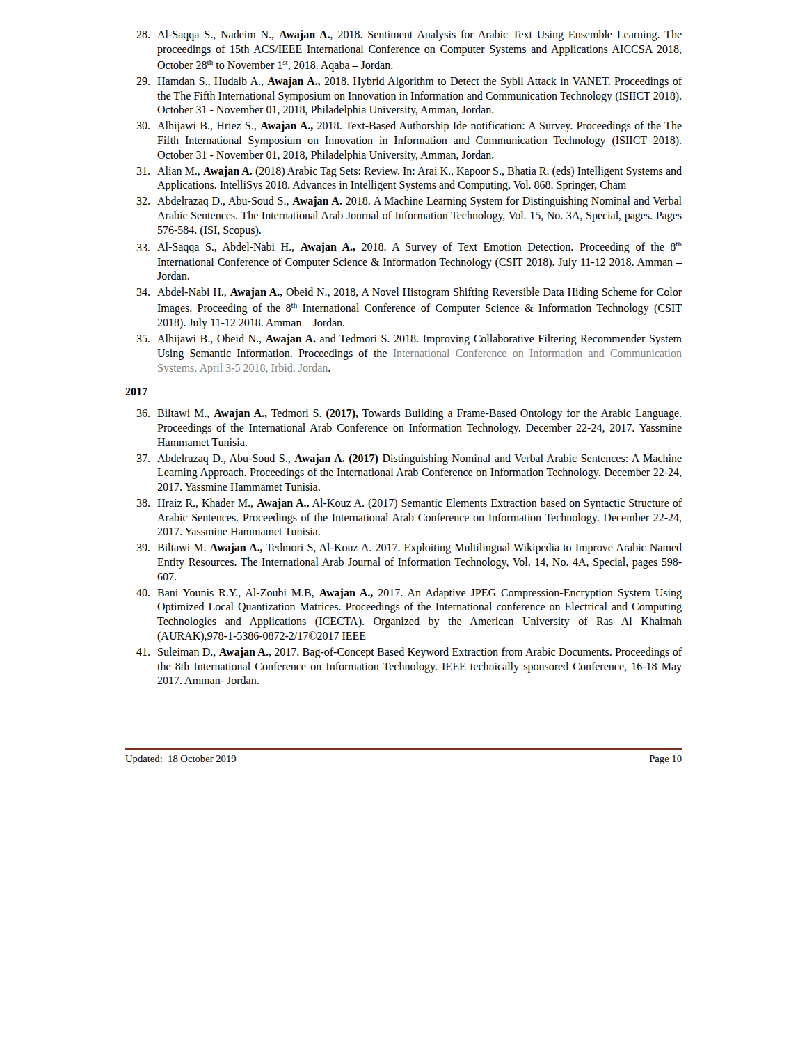Al-Saqqa S., Nadeim N., Awajan A., 2018. Sentiment Analysis for Arabic Text Using Ensemble Learning. The proceedings of 15th ACS/IEEE International Conference on Computer Systems and Applications AICCSA 2018, October 28th to November 1st, 2018. Aqaba – Jordan.
Hamdan S., Hudaib A., Awajan A., 2018. Hybrid Algorithm to Detect the Sybil Attack in VANET. Proceedings of the The Fifth International Symposium on Innovation in Information and Communication Technology (ISIICT 2018). October 31 - November 01, 2018, Philadelphia University, Amman, Jordan.
Alhijawi B., Hriez S., Awajan A., 2018. Text-Based Authorship Ide notification: A Survey. Proceedings of the The Fifth International Symposium on Innovation in Information and Communication Technology (ISIICT 2018). October 31 - November 01, 2018, Philadelphia University, Amman, Jordan.
Alian M., Awajan A. (2018) Arabic Tag Sets: Review. In: Arai K., Kapoor S., Bhatia R. (eds) Intelligent Systems and Applications. IntelliSys 2018. Advances in Intelligent Systems and Computing, Vol. 868. Springer, Cham
Abdelrazaq D., Abu-Soud S., Awajan A. 2018. A Machine Learning System for Distinguishing Nominal and Verbal Arabic Sentences. The International Arab Journal of Information Technology, Vol. 15, No. 3A, Special, pages. Pages 576-584. (ISI, Scopus).
Al-Saqqa S., Abdel-Nabi H., Awajan A., 2018. A Survey of Text Emotion Detection. Proceeding of the 8th International Conference of Computer Science & Information Technology (CSIT 2018). July 11-12 2018. Amman – Jordan.
Abdel-Nabi H., Awajan A., Obeid N., 2018, A Novel Histogram Shifting Reversible Data Hiding Scheme for Color Images. Proceeding of the 8th International Conference of Computer Science & Information Technology (CSIT 2018). July 11-12 2018. Amman – Jordan.
Alhijawi B., Obeid N., Awajan A. and Tedmori S. 2018. Improving Collaborative Filtering Recommender System Using Semantic Information. Proceedings of the International Conference on Information and Communication Systems. April 3-5 2018, Irbid. Jordan.
2017
Biltawi M., Awajan A., Tedmori S. (2017), Towards Building a Frame-Based Ontology for the Arabic Language. Proceedings of the International Arab Conference on Information Technology. December 22-24, 2017. Yassmine Hammamet Tunisia.
Abdelrazaq D., Abu-Soud S., Awajan A. (2017) Distinguishing Nominal and Verbal Arabic Sentences: A Machine Learning Approach. Proceedings of the International Arab Conference on Information Technology. December 22-24, 2017. Yassmine Hammamet Tunisia.
Hraiz R., Khader M., Awajan A., Al-Kouz A. (2017) Semantic Elements Extraction based on Syntactic Structure of Arabic Sentences. Proceedings of the International Arab Conference on Information Technology. December 22-24, 2017. Yassmine Hammamet Tunisia.
Biltawi M. Awajan A., Tedmori S, Al-Kouz A. 2017. Exploiting Multilingual Wikipedia to Improve Arabic Named Entity Resources. The International Arab Journal of Information Technology, Vol. 14, No. 4A, Special, pages 598-607.
Bani Younis R.Y., Al-Zoubi M.B, Awajan A., 2017. An Adaptive JPEG Compression-Encryption System Using Optimized Local Quantization Matrices. Proceedings of the International conference on Electrical and Computing Technologies and Applications (ICECTA). Organized by the American University of Ras Al Khaimah (AURAK),978-1-5386-0872-2/17©2017 IEEE
Suleiman D., Awajan A., 2017. Bag-of-Concept Based Keyword Extraction from Arabic Documents. Proceedings of the 8th International Conference on Information Technology. IEEE technically sponsored Conference, 16-18 May 2017. Amman- Jordan.
Updated: 18 October 2019 Page 10